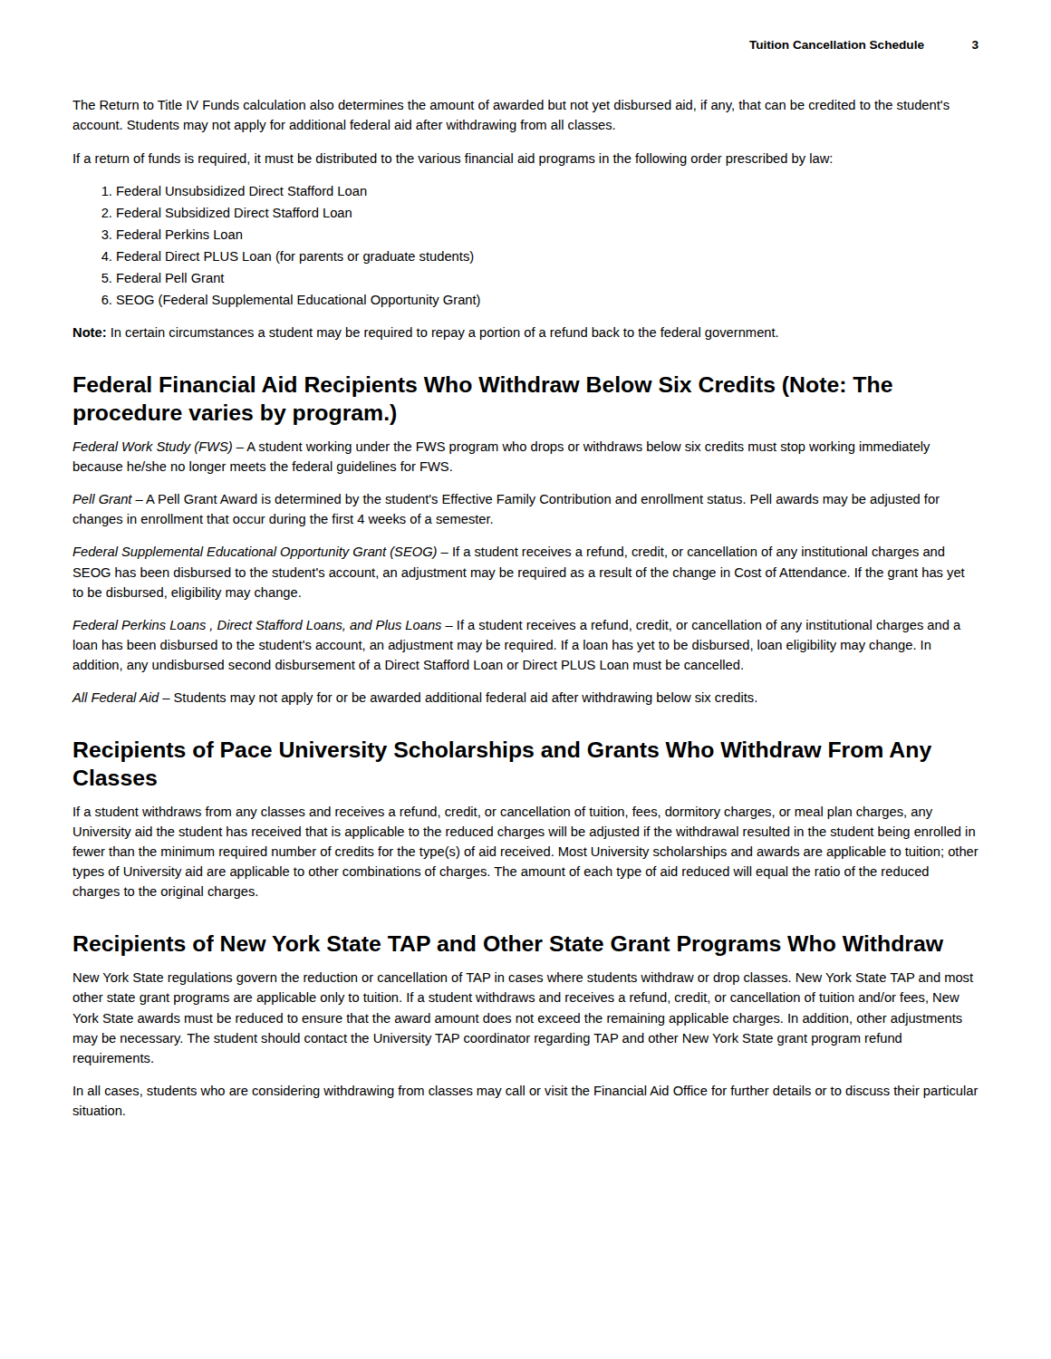Tuition Cancellation Schedule 3
The Return to Title IV Funds calculation also determines the amount of awarded but not yet disbursed aid, if any, that can be credited to the student's account. Students may not apply for additional federal aid after withdrawing from all classes.
If a return of funds is required, it must be distributed to the various financial aid programs in the following order prescribed by law:
Federal Unsubsidized Direct Stafford Loan
Federal Subsidized Direct Stafford Loan
Federal Perkins Loan
Federal Direct PLUS Loan (for parents or graduate students)
Federal Pell Grant
SEOG (Federal Supplemental Educational Opportunity Grant)
Note: In certain circumstances a student may be required to repay a portion of a refund back to the federal government.
Federal Financial Aid Recipients Who Withdraw Below Six Credits (Note: The procedure varies by program.)
Federal Work Study (FWS) – A student working under the FWS program who drops or withdraws below six credits must stop working immediately because he/she no longer meets the federal guidelines for FWS.
Pell Grant – A Pell Grant Award is determined by the student's Effective Family Contribution and enrollment status. Pell awards may be adjusted for changes in enrollment that occur during the first 4 weeks of a semester.
Federal Supplemental Educational Opportunity Grant (SEOG) – If a student receives a refund, credit, or cancellation of any institutional charges and SEOG has been disbursed to the student's account, an adjustment may be required as a result of the change in Cost of Attendance. If the grant has yet to be disbursed, eligibility may change.
Federal Perkins Loans , Direct Stafford Loans, and Plus Loans – If a student receives a refund, credit, or cancellation of any institutional charges and a loan has been disbursed to the student's account, an adjustment may be required. If a loan has yet to be disbursed, loan eligibility may change. In addition, any undisbursed second disbursement of a Direct Stafford Loan or Direct PLUS Loan must be cancelled.
All Federal Aid – Students may not apply for or be awarded additional federal aid after withdrawing below six credits.
Recipients of Pace University Scholarships and Grants Who Withdraw From Any Classes
If a student withdraws from any classes and receives a refund, credit, or cancellation of tuition, fees, dormitory charges, or meal plan charges, any University aid the student has received that is applicable to the reduced charges will be adjusted if the withdrawal resulted in the student being enrolled in fewer than the minimum required number of credits for the type(s) of aid received. Most University scholarships and awards are applicable to tuition; other types of University aid are applicable to other combinations of charges. The amount of each type of aid reduced will equal the ratio of the reduced charges to the original charges.
Recipients of New York State TAP and Other State Grant Programs Who Withdraw
New York State regulations govern the reduction or cancellation of TAP in cases where students withdraw or drop classes. New York State TAP and most other state grant programs are applicable only to tuition. If a student withdraws and receives a refund, credit, or cancellation of tuition and/or fees, New York State awards must be reduced to ensure that the award amount does not exceed the remaining applicable charges. In addition, other adjustments may be necessary. The student should contact the University TAP coordinator regarding TAP and other New York State grant program refund requirements.
In all cases, students who are considering withdrawing from classes may call or visit the Financial Aid Office for further details or to discuss their particular situation.